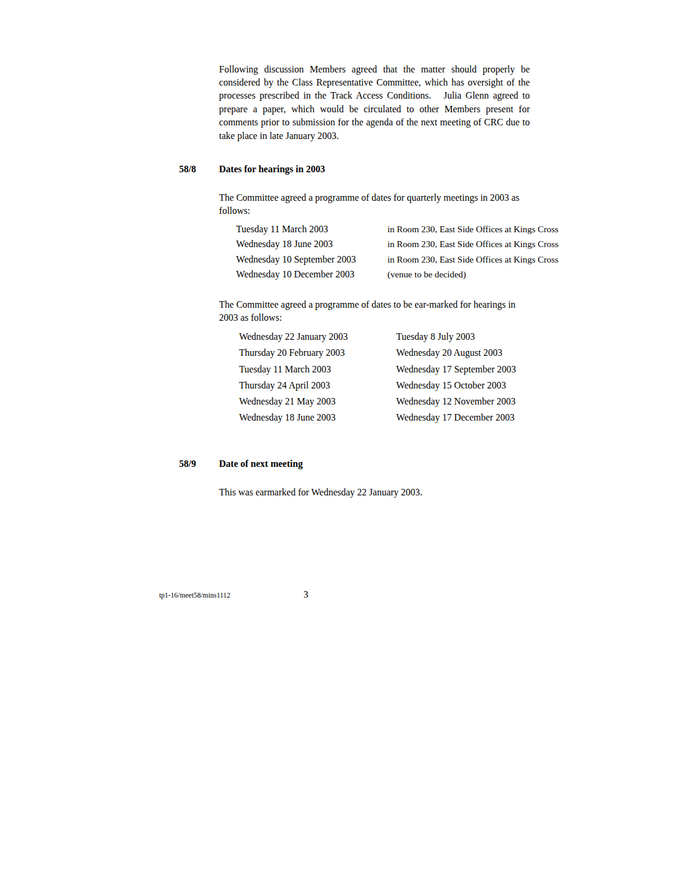Following discussion Members agreed that the matter should properly be considered by the Class Representative Committee, which has oversight of the processes prescribed in the Track Access Conditions. Julia Glenn agreed to prepare a paper, which would be circulated to other Members present for comments prior to submission for the agenda of the next meeting of CRC due to take place in late January 2003.
58/8 Dates for hearings in 2003
The Committee agreed a programme of dates for quarterly meetings in 2003 as follows:
| Tuesday 11 March 2003 | in Room 230, East Side Offices at Kings Cross |
| Wednesday 18 June 2003 | in Room 230, East Side Offices at Kings Cross |
| Wednesday 10 September 2003 | in Room 230, East Side Offices at Kings Cross |
| Wednesday 10 December 2003 | (venue to be decided) |
The Committee agreed a programme of dates to be ear-marked for hearings in 2003 as follows:
| Wednesday 22 January 2003 | Tuesday 8 July 2003 |
| Thursday 20 February 2003 | Wednesday 20 August 2003 |
| Tuesday 11 March 2003 | Wednesday 17 September 2003 |
| Thursday 24 April 2003 | Wednesday 15 October 2003 |
| Wednesday 21 May 2003 | Wednesday 12 November 2003 |
| Wednesday 18 June 2003 | Wednesday 17 December 2003 |
58/9 Date of next meeting
This was earmarked for Wednesday 22 January 2003.
tp1-16/meet58/mins1112 3